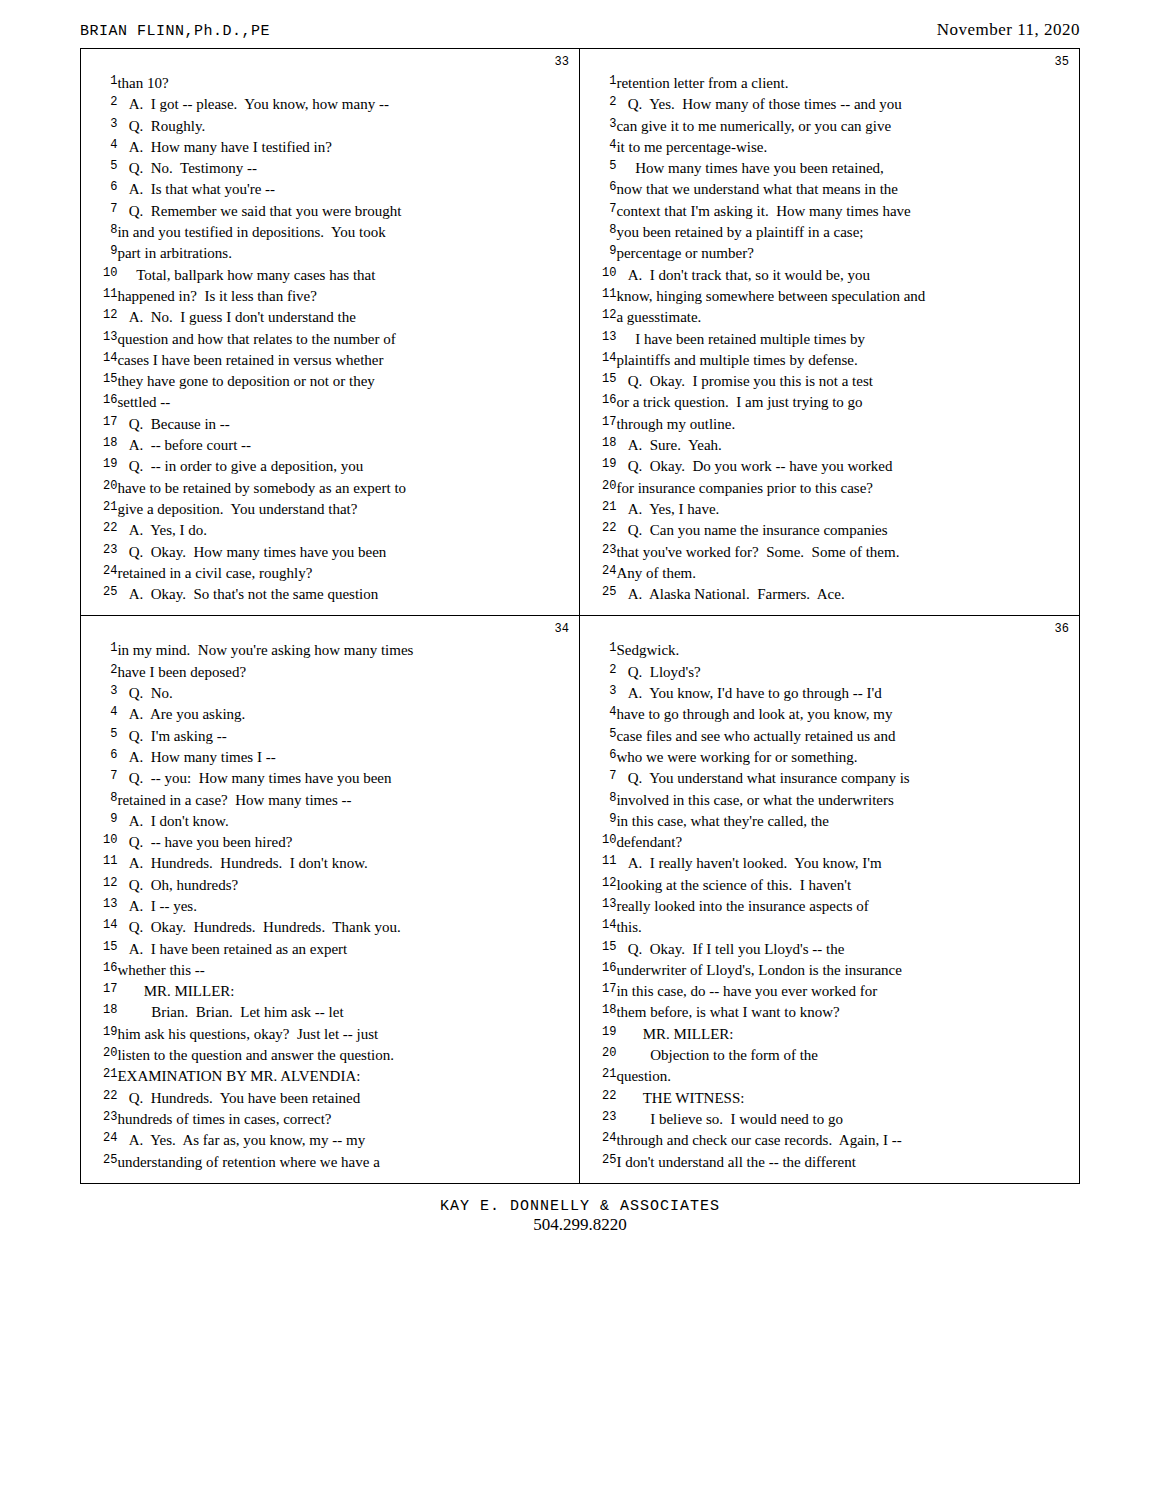BRIAN FLINN,Ph.D.,PE
November 11, 2020
33
| 1 | than 10? |
| 2 | A. I got -- please. You know, how many -- |
| 3 | Q. Roughly. |
| 4 | A. How many have I testified in? |
| 5 | Q. No. Testimony -- |
| 6 | A. Is that what you're -- |
| 7 | Q. Remember we said that you were brought |
| 8 | in and you testified in depositions. You took |
| 9 | part in arbitrations. |
| 10 | Total, ballpark how many cases has that |
| 11 | happened in? Is it less than five? |
| 12 | A. No. I guess I don't understand the |
| 13 | question and how that relates to the number of |
| 14 | cases I have been retained in versus whether |
| 15 | they have gone to deposition or not or they |
| 16 | settled -- |
| 17 | Q. Because in -- |
| 18 | A. -- before court -- |
| 19 | Q. -- in order to give a deposition, you |
| 20 | have to be retained by somebody as an expert to |
| 21 | give a deposition. You understand that? |
| 22 | A. Yes, I do. |
| 23 | Q. Okay. How many times have you been |
| 24 | retained in a civil case, roughly? |
| 25 | A. Okay. So that's not the same question |
35
| 1 | retention letter from a client. |
| 2 | Q. Yes. How many of those times -- and you |
| 3 | can give it to me numerically, or you can give |
| 4 | it to me percentage-wise. |
| 5 | How many times have you been retained, |
| 6 | now that we understand what that means in the |
| 7 | context that I'm asking it. How many times have |
| 8 | you been retained by a plaintiff in a case; |
| 9 | percentage or number? |
| 10 | A. I don't track that, so it would be, you |
| 11 | know, hinging somewhere between speculation and |
| 12 | a guesstimate. |
| 13 | I have been retained multiple times by |
| 14 | plaintiffs and multiple times by defense. |
| 15 | Q. Okay. I promise you this is not a test |
| 16 | or a trick question. I am just trying to go |
| 17 | through my outline. |
| 18 | A. Sure. Yeah. |
| 19 | Q. Okay. Do you work -- have you worked |
| 20 | for insurance companies prior to this case? |
| 21 | A. Yes, I have. |
| 22 | Q. Can you name the insurance companies |
| 23 | that you've worked for? Some. Some of them. |
| 24 | Any of them. |
| 25 | A. Alaska National. Farmers. Ace. |
34
| 1 | in my mind. Now you're asking how many times |
| 2 | have I been deposed? |
| 3 | Q. No. |
| 4 | A. Are you asking. |
| 5 | Q. I'm asking -- |
| 6 | A. How many times I -- |
| 7 | Q. -- you: How many times have you been |
| 8 | retained in a case? How many times -- |
| 9 | A. I don't know. |
| 10 | Q. -- have you been hired? |
| 11 | A. Hundreds. Hundreds. I don't know. |
| 12 | Q. Oh, hundreds? |
| 13 | A. I -- yes. |
| 14 | Q. Okay. Hundreds. Hundreds. Thank you. |
| 15 | A. I have been retained as an expert |
| 16 | whether this -- |
| 17 | MR. MILLER: |
| 18 | Brian. Brian. Let him ask -- let |
| 19 | him ask his questions, okay? Just let -- just |
| 20 | listen to the question and answer the question. |
| 21 | EXAMINATION BY MR. ALVENDIA: |
| 22 | Q. Hundreds. You have been retained |
| 23 | hundreds of times in cases, correct? |
| 24 | A. Yes. As far as, you know, my -- my |
| 25 | understanding of retention where we have a |
36
| 1 | Sedgwick. |
| 2 | Q. Lloyd's? |
| 3 | A. You know, I'd have to go through -- I'd |
| 4 | have to go through and look at, you know, my |
| 5 | case files and see who actually retained us and |
| 6 | who we were working for or something. |
| 7 | Q. You understand what insurance company is |
| 8 | involved in this case, or what the underwriters |
| 9 | in this case, what they're called, the |
| 10 | defendant? |
| 11 | A. I really haven't looked. You know, I'm |
| 12 | looking at the science of this. I haven't |
| 13 | really looked into the insurance aspects of |
| 14 | this. |
| 15 | Q. Okay. If I tell you Lloyd's -- the |
| 16 | underwriter of Lloyd's, London is the insurance |
| 17 | in this case, do -- have you ever worked for |
| 18 | them before, is what I want to know? |
| 19 | MR. MILLER: |
| 20 | Objection to the form of the |
| 21 | question. |
| 22 | THE WITNESS: |
| 23 | I believe so. I would need to go |
| 24 | through and check our case records. Again, I -- |
| 25 | I don't understand all the -- the different |
KAY E. DONNELLY & ASSOCIATES
504.299.8220